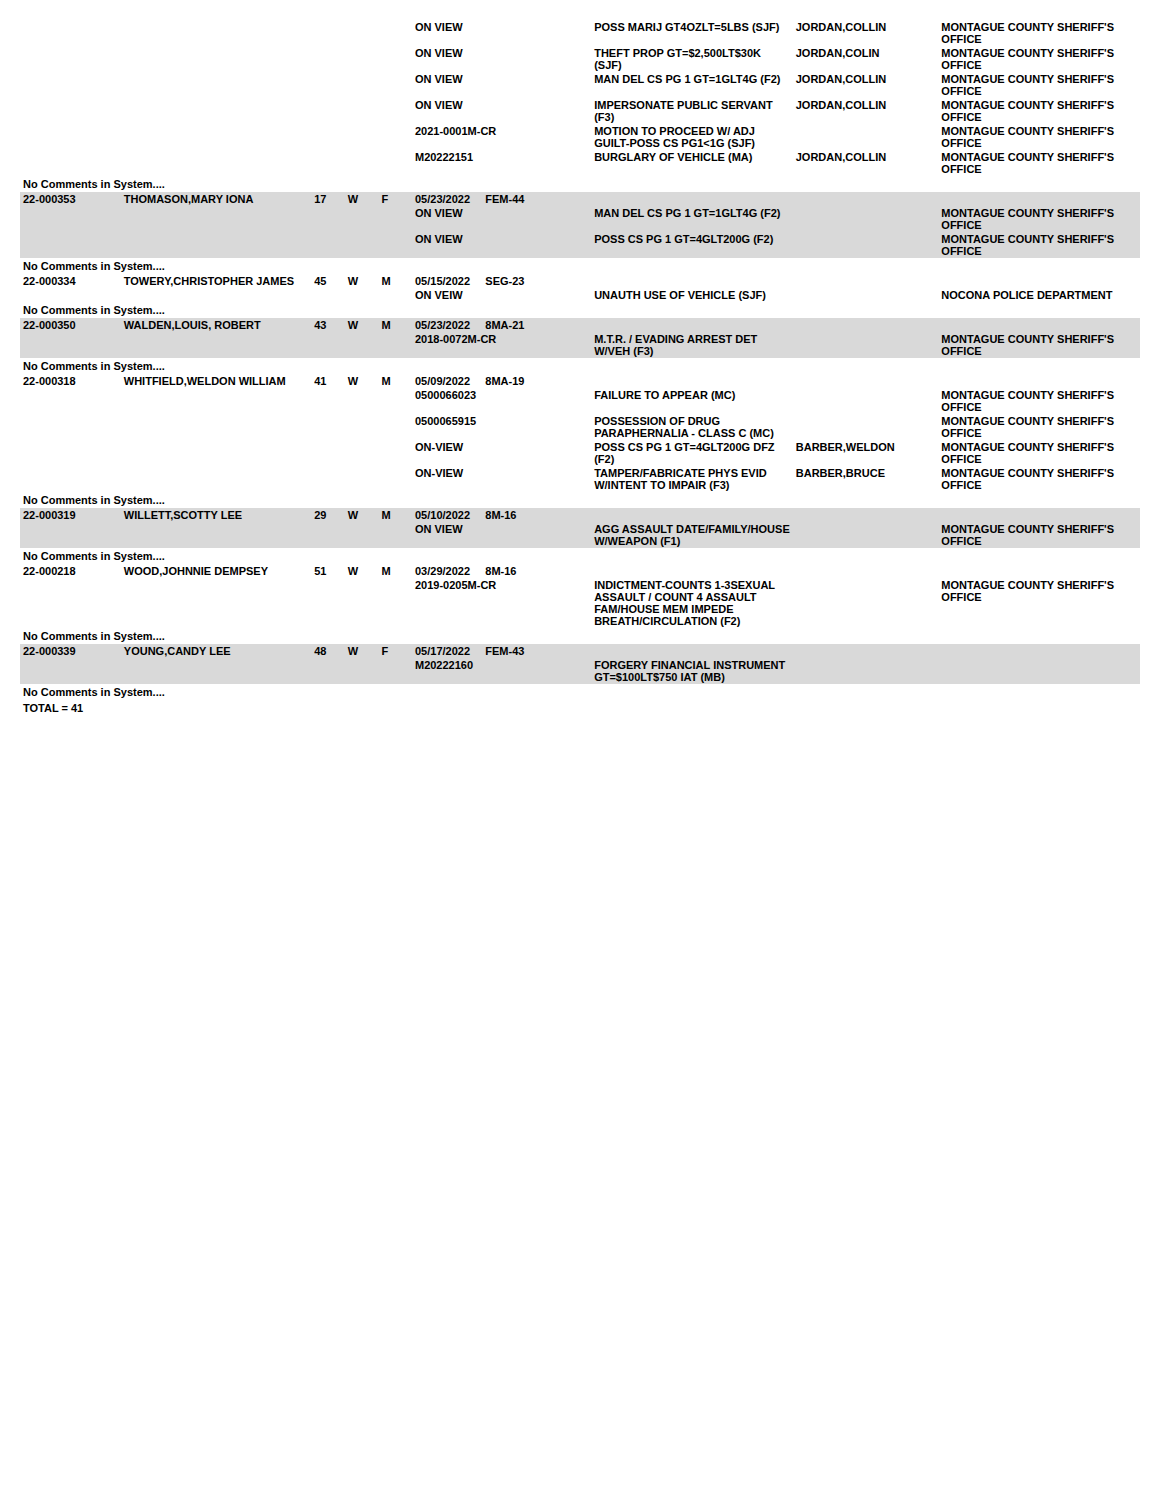| | | | | | ON VIEW | POSS MARIJ GT4OZLT=5LBS (SJF) | JORDAN,COLLIN | MONTAGUE COUNTY SHERIFF'S OFFICE |
| | | | | | ON VIEW | THEFT PROP GT=$2,500LT$30K (SJF) | JORDAN,COLIN | MONTAGUE COUNTY SHERIFF'S OFFICE |
| | | | | | ON VIEW | MAN DEL CS PG 1 GT=1GLT4G (F2) | JORDAN,COLLIN | MONTAGUE COUNTY SHERIFF'S OFFICE |
| | | | | | ON VIEW | IMPERSONATE PUBLIC SERVANT (F3) | JORDAN,COLLIN | MONTAGUE COUNTY SHERIFF'S OFFICE |
| | | | | | 2021-0001M-CR | MOTION TO PROCEED W/ ADJ GUILT-POSS CS PG1<1G (SJF) | | MONTAGUE COUNTY SHERIFF'S OFFICE |
| | | | | | M20222151 | BURGLARY OF VEHICLE (MA) | JORDAN,COLLIN | MONTAGUE COUNTY SHERIFF'S OFFICE |
| No Comments in System.... |
| 22-000353 | THOMASON,MARY IONA | 17 | W | F | 05/23/2022 FEM-44 | | | |
| | | | | | ON VIEW | MAN DEL CS PG 1 GT=1GLT4G (F2) | | MONTAGUE COUNTY SHERIFF'S OFFICE |
| | | | | | ON VIEW | POSS CS PG 1 GT=4GLT200G (F2) | | MONTAGUE COUNTY SHERIFF'S OFFICE |
| No Comments in System.... |
| 22-000334 | TOWERY,CHRISTOPHER JAMES | 45 | W | M | 05/15/2022 SEG-23 | | | |
| | | | | | ON VEIW | UNAUTH USE OF VEHICLE (SJF) | | NOCONA POLICE DEPARTMENT |
| No Comments in System.... |
| 22-000350 | WALDEN,LOUIS, ROBERT | 43 | W | M | 05/23/2022 8MA-21 | | | |
| | | | | | 2018-0072M-CR | M.T.R. / EVADING ARREST DET W/VEH (F3) | | MONTAGUE COUNTY SHERIFF'S OFFICE |
| No Comments in System.... |
| 22-000318 | WHITFIELD,WELDON WILLIAM | 41 | W | M | 05/09/2022 8MA-19 | | | |
| | | | | | 0500066023 | FAILURE TO APPEAR (MC) | | MONTAGUE COUNTY SHERIFF'S OFFICE |
| | | | | | 0500065915 | POSSESSION OF DRUG PARAPHERNALIA - CLASS C (MC) | | MONTAGUE COUNTY SHERIFF'S OFFICE |
| | | | | | ON-VIEW | POSS CS PG 1 GT=4GLT200G DFZ (F2) | BARBER,WELDON | MONTAGUE COUNTY SHERIFF'S OFFICE |
| | | | | | ON-VIEW | TAMPER/FABRICATE PHYS EVID W/INTENT TO IMPAIR (F3) | BARBER,BRUCE | MONTAGUE COUNTY SHERIFF'S OFFICE |
| No Comments in System.... |
| 22-000319 | WILLETT,SCOTTY LEE | 29 | W | M | 05/10/2022 8M-16 | | | |
| | | | | | ON VIEW | AGG ASSAULT DATE/FAMILY/HOUSE W/WEAPON (F1) | | MONTAGUE COUNTY SHERIFF'S OFFICE |
| No Comments in System.... |
| 22-000218 | WOOD,JOHNNIE DEMPSEY | 51 | W | M | 03/29/2022 8M-16 | | | |
| | | | | | 2019-0205M-CR | INDICTMENT-COUNTS 1-3SEXUAL ASSAULT / COUNT 4 ASSAULT FAM/HOUSE MEM IMPEDE BREATH/CIRCULATION (F2) | | MONTAGUE COUNTY SHERIFF'S OFFICE |
| No Comments in System.... |
| 22-000339 | YOUNG,CANDY LEE | 48 | W | F | 05/17/2022 FEM-43 | | | |
| | | | | | M20222160 | FORGERY FINANCIAL INSTRUMENT GT=$100LT$750 IAT (MB) | | |
| No Comments in System.... |
| TOTAL = 41 |